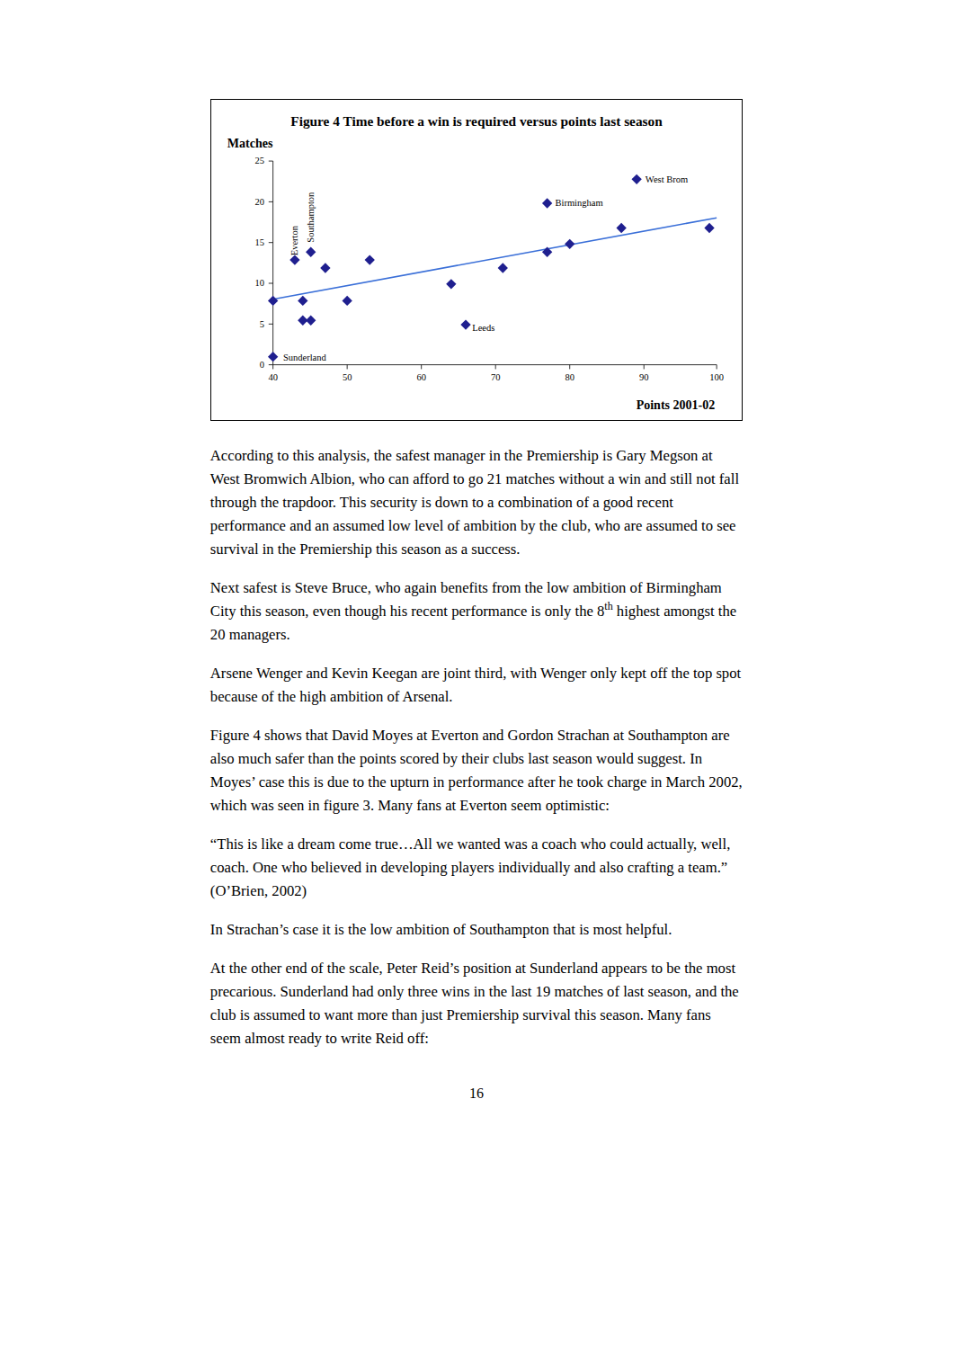Figure 4 Time before a win is required versus points last season
Matches
25 20 15 10 5 0 40 50 60 70 80 90 100 West Brom Birmingham Leeds Sunderland Everton Southampton
Points 2001-02
According to this analysis, the safest manager in the Premiership is Gary Megson at West Bromwich Albion, who can afford to go 21 matches without a win and still not fall through the trapdoor. This security is down to a combination of a good recent performance and an assumed low level of ambition by the club, who are assumed to see survival in the Premiership this season as a success.
Next safest is Steve Bruce, who again benefits from the low ambition of Birmingham City this season, even though his recent performance is only the 8th highest amongst the 20 managers.
Arsene Wenger and Kevin Keegan are joint third, with Wenger only kept off the top spot because of the high ambition of Arsenal.
Figure 4 shows that David Moyes at Everton and Gordon Strachan at Southampton are also much safer than the points scored by their clubs last season would suggest. In Moyes’ case this is due to the upturn in performance after he took charge in March 2002, which was seen in figure 3. Many fans at Everton seem optimistic:
“This is like a dream come true…All we wanted was a coach who could actually, well, coach. One who believed in developing players individually and also crafting a team.” (O’Brien, 2002)
In Strachan’s case it is the low ambition of Southampton that is most helpful.
At the other end of the scale, Peter Reid’s position at Sunderland appears to be the most precarious. Sunderland had only three wins in the last 19 matches of last season, and the club is assumed to want more than just Premiership survival this season. Many fans seem almost ready to write Reid off:
16